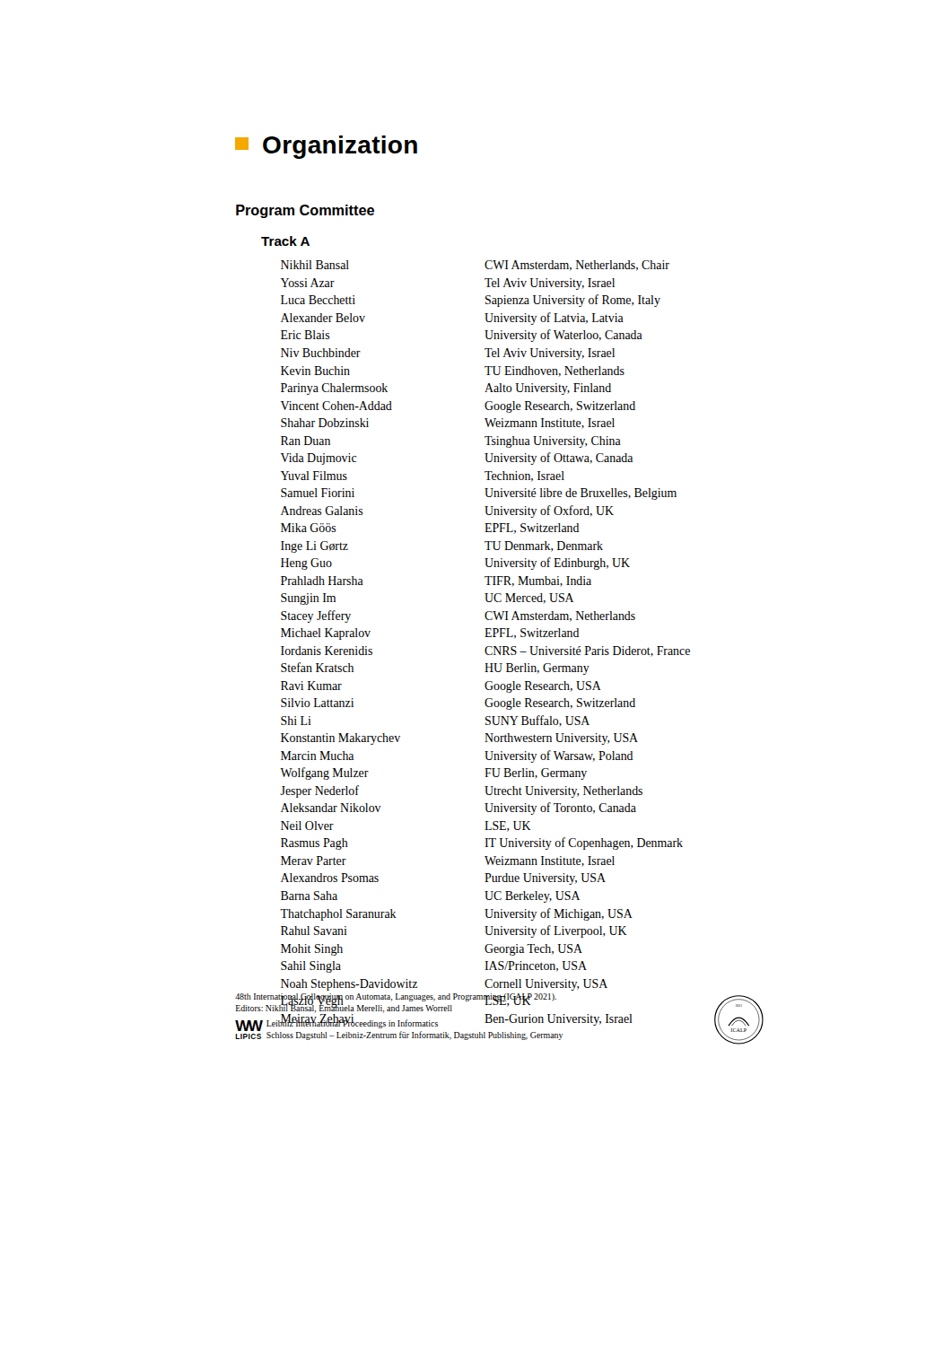Organization
Program Committee
Track A
| Nikhil Bansal | CWI Amsterdam, Netherlands, Chair |
| Yossi Azar | Tel Aviv University, Israel |
| Luca Becchetti | Sapienza University of Rome, Italy |
| Alexander Belov | University of Latvia, Latvia |
| Eric Blais | University of Waterloo, Canada |
| Niv Buchbinder | Tel Aviv University, Israel |
| Kevin Buchin | TU Eindhoven, Netherlands |
| Parinya Chalermsook | Aalto University, Finland |
| Vincent Cohen-Addad | Google Research, Switzerland |
| Shahar Dobzinski | Weizmann Institute, Israel |
| Ran Duan | Tsinghua University, China |
| Vida Dujmovic | University of Ottawa, Canada |
| Yuval Filmus | Technion, Israel |
| Samuel Fiorini | Université libre de Bruxelles, Belgium |
| Andreas Galanis | University of Oxford, UK |
| Mika Göös | EPFL, Switzerland |
| Inge Li Gørtz | TU Denmark, Denmark |
| Heng Guo | University of Edinburgh, UK |
| Prahladh Harsha | TIFR, Mumbai, India |
| Sungjin Im | UC Merced, USA |
| Stacey Jeffery | CWI Amsterdam, Netherlands |
| Michael Kapralov | EPFL, Switzerland |
| Iordanis Kerenidis | CNRS – Université Paris Diderot, France |
| Stefan Kratsch | HU Berlin, Germany |
| Ravi Kumar | Google Research, USA |
| Silvio Lattanzi | Google Research, Switzerland |
| Shi Li | SUNY Buffalo, USA |
| Konstantin Makarychev | Northwestern University, USA |
| Marcin Mucha | University of Warsaw, Poland |
| Wolfgang Mulzer | FU Berlin, Germany |
| Jesper Nederlof | Utrecht University, Netherlands |
| Aleksandar Nikolov | University of Toronto, Canada |
| Neil Olver | LSE, UK |
| Rasmus Pagh | IT University of Copenhagen, Denmark |
| Merav Parter | Weizmann Institute, Israel |
| Alexandros Psomas | Purdue University, USA |
| Barna Saha | UC Berkeley, USA |
| Thatchaphol Saranurak | University of Michigan, USA |
| Rahul Savani | University of Liverpool, UK |
| Mohit Singh | Georgia Tech, USA |
| Sahil Singla | IAS/Princeton, USA |
| Noah Stephens-Davidowitz | Cornell University, USA |
| László Végh | LSE, UK |
| Meirav Zehavi | Ben-Gurion University, Israel |
48th International Colloquium on Automata, Languages, and Programming (ICALP 2021).
Editors: Nikhil Bansal, Emanuela Merelli, and James Worrell
WW LIPICS
Leibniz International Proceedings in Informatics
Schloss Dagstuhl – Leibniz-Zentrum für Informatik, Dagstuhl Publishing, Germany
ICALP 2021